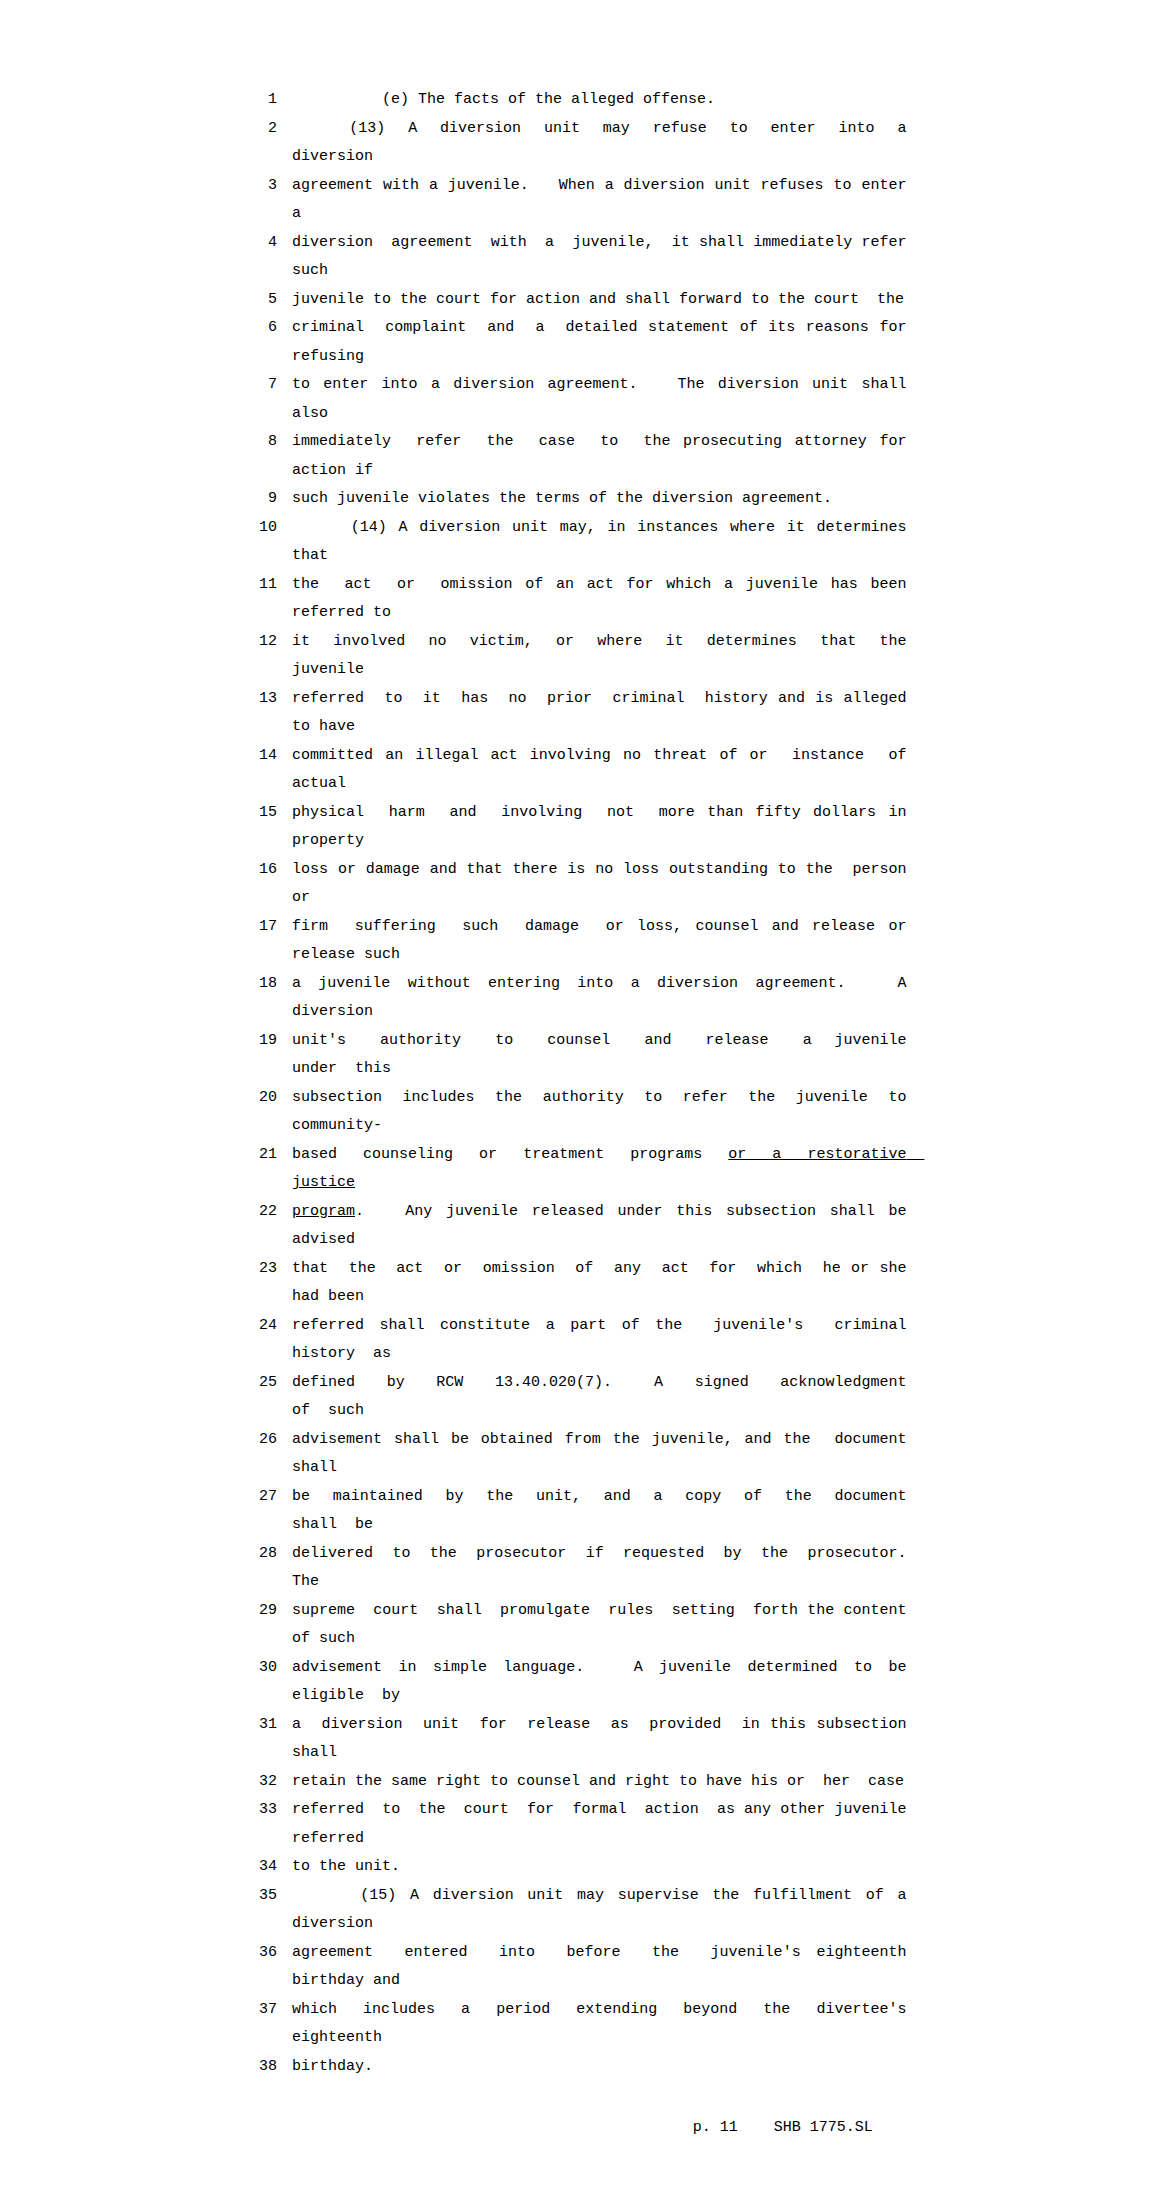(e) The facts of the alleged offense.
(13) A diversion unit may refuse to enter into a diversion
agreement with a juvenile. When a diversion unit refuses to enter a
diversion agreement with a juvenile, it shall immediately refer such
juvenile to the court for action and shall forward to the court the
criminal complaint and a detailed statement of its reasons for refusing
to enter into a diversion agreement. The diversion unit shall also
immediately refer the case to the prosecuting attorney for action if
such juvenile violates the terms of the diversion agreement.
(14) A diversion unit may, in instances where it determines that
the act or omission of an act for which a juvenile has been referred to
it involved no victim, or where it determines that the juvenile
referred to it has no prior criminal history and is alleged to have
committed an illegal act involving no threat of or instance of actual
physical harm and involving not more than fifty dollars in property
loss or damage and that there is no loss outstanding to the person or
firm suffering such damage or loss, counsel and release or release such
a juvenile without entering into a diversion agreement. A diversion
unit's authority to counsel and release a juvenile under this
subsection includes the authority to refer the juvenile to community-
based counseling or treatment programs or a restorative justice
program. Any juvenile released under this subsection shall be advised
that the act or omission of any act for which he or she had been
referred shall constitute a part of the juvenile's criminal history as
defined by RCW 13.40.020(7). A signed acknowledgment of such
advisement shall be obtained from the juvenile, and the document shall
be maintained by the unit, and a copy of the document shall be
delivered to the prosecutor if requested by the prosecutor. The
supreme court shall promulgate rules setting forth the content of such
advisement in simple language. A juvenile determined to be eligible by
a diversion unit for release as provided in this subsection shall
retain the same right to counsel and right to have his or her case
referred to the court for formal action as any other juvenile referred
to the unit.
(15) A diversion unit may supervise the fulfillment of a diversion
agreement entered into before the juvenile's eighteenth birthday and
which includes a period extending beyond the divertee's eighteenth
birthday.
p. 11 SHB 1775.SL